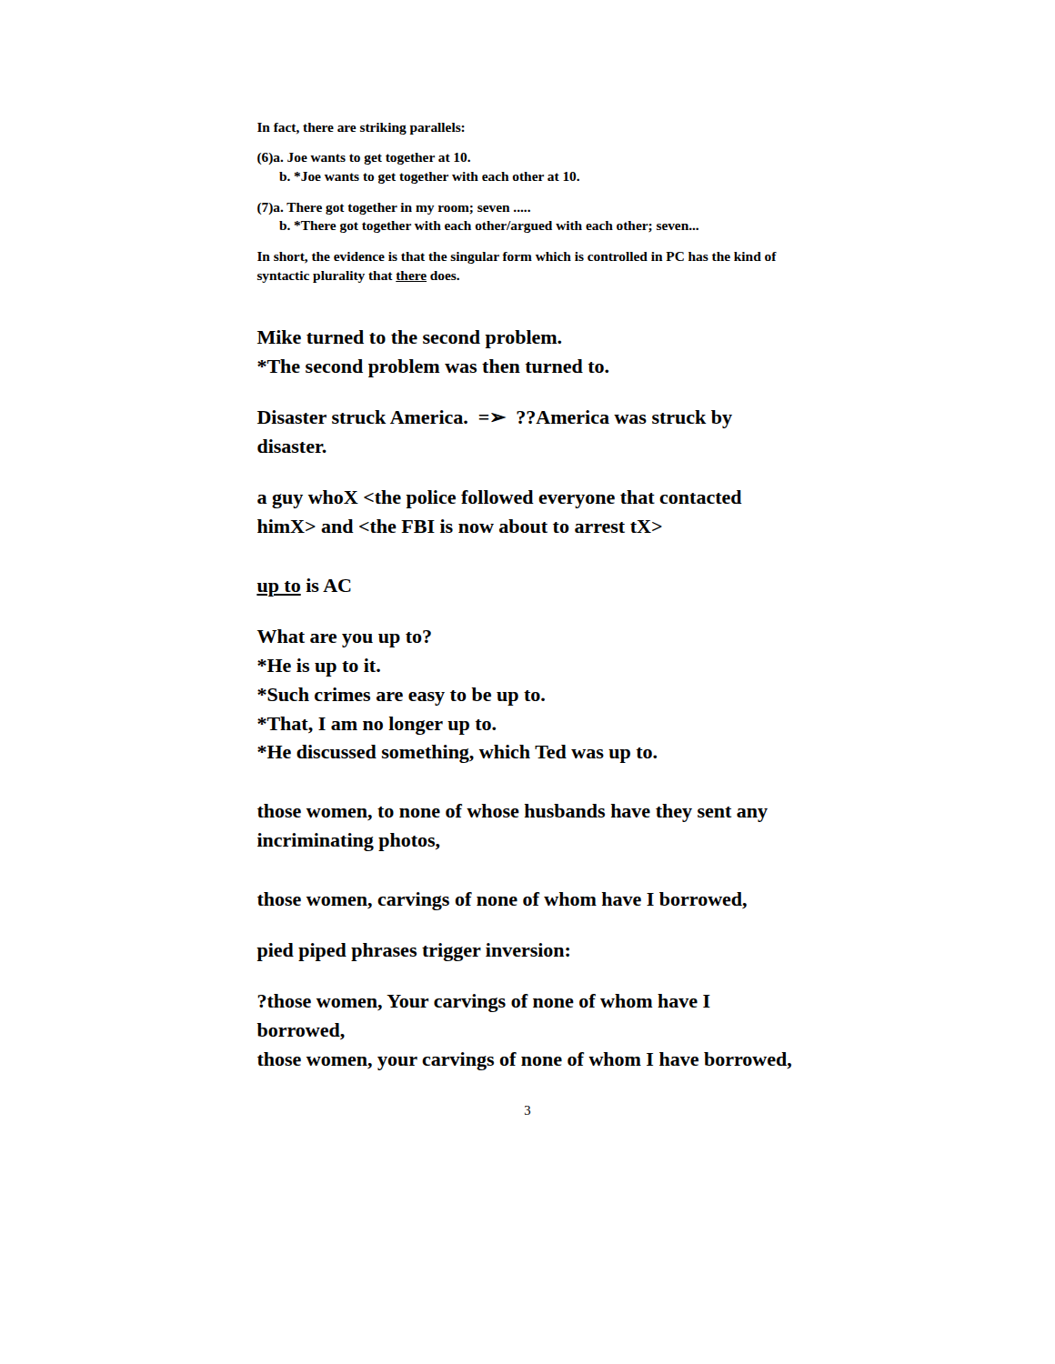In fact, there are striking parallels:
(6)a. Joe wants to get together at 10.
b. *Joe wants to get together with each other at 10.
(7)a. There got together in my room; seven .....
b. *There got together with each other/argued with each other; seven...
In short, the evidence is that the singular form which is controlled in PC has the kind of syntactic plurality that there does.
Mike turned to the second problem.
*The second problem was then turned to.
Disaster struck America. =➢ ??America was struck by disaster.
a guy whoX <the police followed everyone that contacted himX> and <the FBI is now about to arrest tX>
up to is AC
What are you up to?
*He is up to it.
*Such crimes are easy to be up to.
*That, I am no longer up to.
*He discussed something, which Ted was up to.
those women, to none of whose husbands have they sent any incriminating photos,
those women, carvings of none of whom have I borrowed,
pied piped phrases trigger inversion:
?those women, Your carvings of none of whom have I borrowed,
those women, your carvings of none of whom I have borrowed,
3